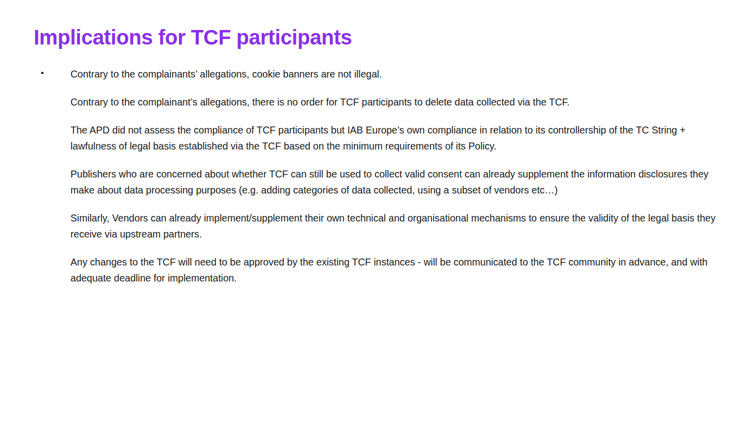Implications for TCF participants
Contrary to the complainants’ allegations, cookie banners are not illegal.
Contrary to the complainant’s allegations, there is no order for TCF participants to delete data collected via the TCF.
The APD did not assess the compliance of TCF participants but IAB Europe’s own compliance in relation to its controllership of the TC String + lawfulness of legal basis established via the TCF based on the minimum requirements of its Policy.
Publishers who are concerned about whether TCF can still be used to collect valid consent can already supplement the information disclosures they make about data processing purposes (e.g. adding categories of data collected, using a subset of vendors etc…)
Similarly, Vendors can already implement/supplement their own technical and organisational mechanisms to ensure the validity of the legal basis they receive via upstream partners.
Any changes to the TCF will need to be approved by the existing TCF instances - will be communicated to the TCF community in advance, and with adequate deadline for implementation.